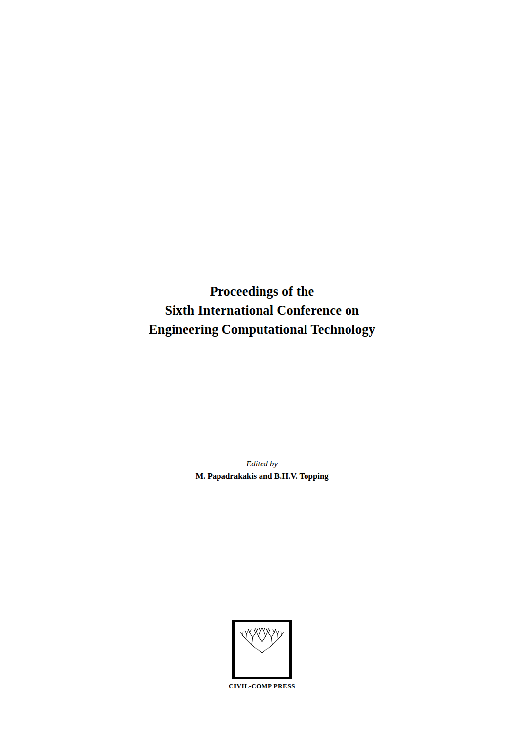Proceedings of the
Sixth International Conference on
Engineering Computational Technology
Edited by M. Papadrakakis and B.H.V. Topping
CIVIL-COMP PRESS